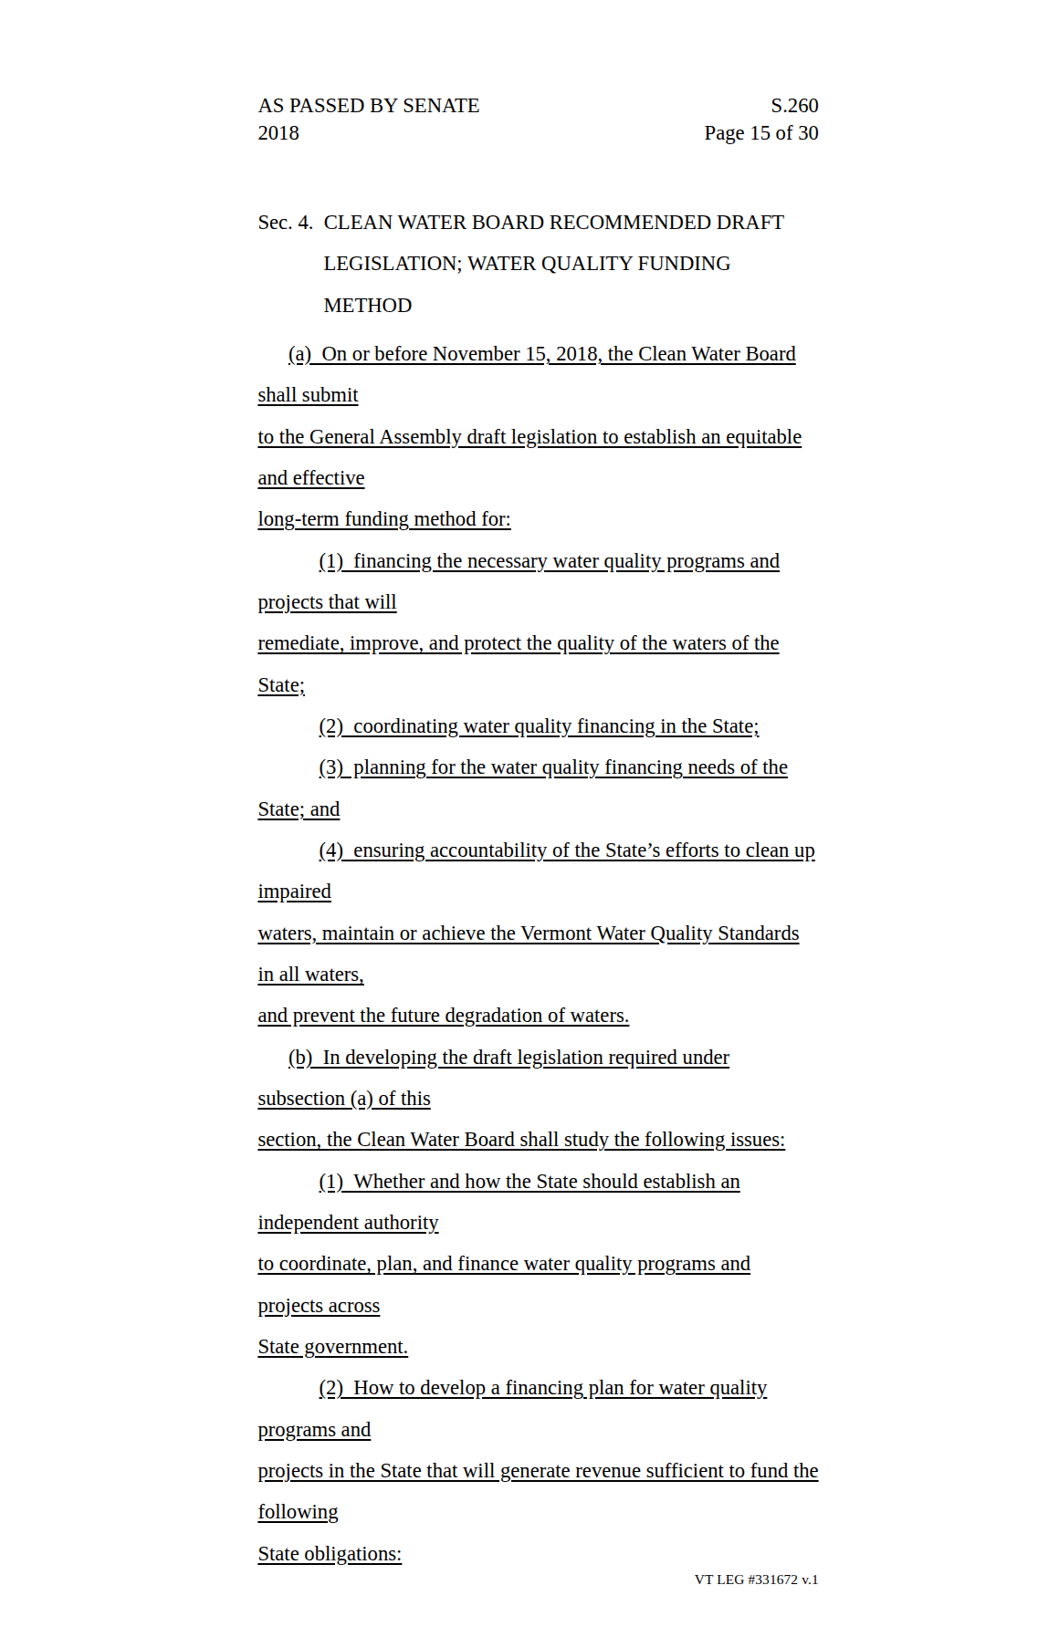| AS PASSED BY SENATE | S.260 |
| 2018 | Page 15 of 30 |
Sec. 4. CLEAN WATER BOARD RECOMMENDED DRAFT
LEGISLATION; WATER QUALITY FUNDING METHOD
(a) On or before November 15, 2018, the Clean Water Board shall submit
to the General Assembly draft legislation to establish an equitable and effective
long-term funding method for:
(1) financing the necessary water quality programs and projects that will
remediate, improve, and protect the quality of the waters of the State;
(2) coordinating water quality financing in the State;
(3) planning for the water quality financing needs of the State; and
(4) ensuring accountability of the State’s efforts to clean up impaired
waters, maintain or achieve the Vermont Water Quality Standards in all waters,
and prevent the future degradation of waters.
(b) In developing the draft legislation required under subsection (a) of this
section, the Clean Water Board shall study the following issues:
(1) Whether and how the State should establish an independent authority
to coordinate, plan, and finance water quality programs and projects across
State government.
(2) How to develop a financing plan for water quality programs and
projects in the State that will generate revenue sufficient to fund the following
State obligations:
VT LEG #331672 v.1